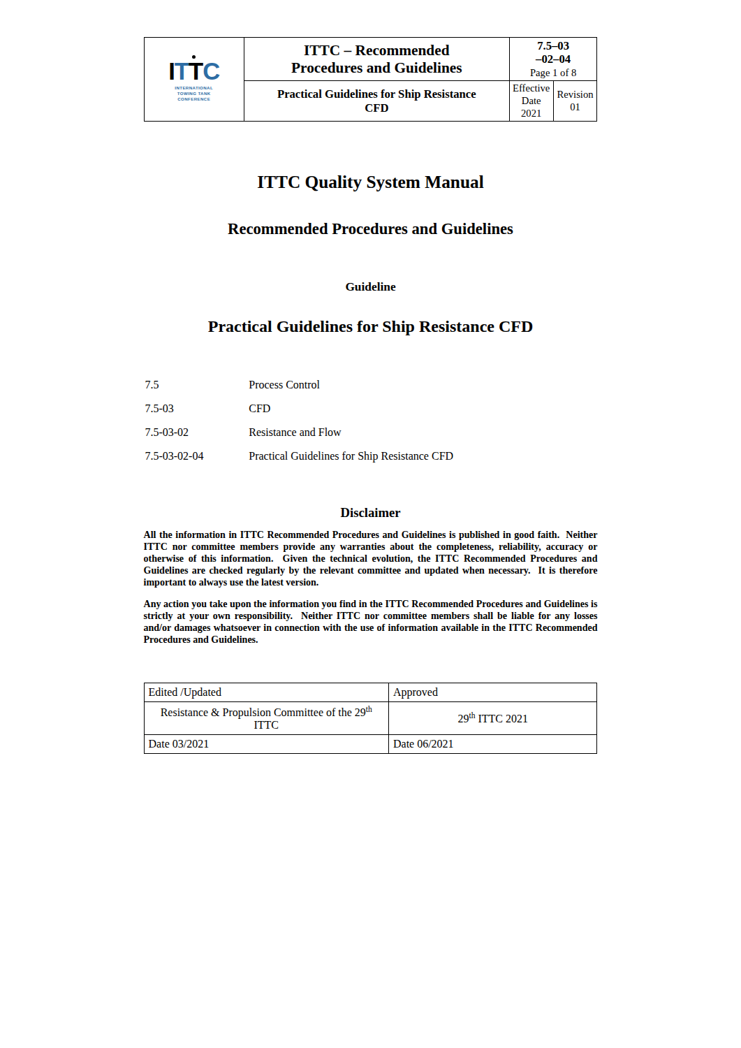| I T T C INTERNATIONAL TOWING TANK CONFERENCE | ITTC – Recommended Procedures and Guidelines | 7.5–03 –02–04 Page 1 of 8 |
| Practical Guidelines for Ship Resistance CFD | Effective Date 2021 | Revision 01 |
ITTC Quality System Manual
Recommended Procedures and Guidelines
Guideline
Practical Guidelines for Ship Resistance CFD
| 7.5 | Process Control |
| 7.5-03 | CFD |
| 7.5-03-02 | Resistance and Flow |
| 7.5-03-02-04 | Practical Guidelines for Ship Resistance CFD |
Disclaimer
All the information in ITTC Recommended Procedures and Guidelines is published in good faith. Neither ITTC nor committee members provide any warranties about the completeness, reliability, accuracy or otherwise of this information. Given the technical evolution, the ITTC Recommended Procedures and Guidelines are checked regularly by the relevant committee and updated when necessary. It is therefore important to always use the latest version.
Any action you take upon the information you find in the ITTC Recommended Procedures and Guidelines is strictly at your own responsibility. Neither ITTC nor committee members shall be liable for any losses and/or damages whatsoever in connection with the use of information available in the ITTC Recommended Procedures and Guidelines.
| Edited /Updated | Approved |
| Resistance & Propulsion Committee of the 29 th ITTC | 29 th ITTC 2021 |
| Date 03/2021 | Date 06/2021 |